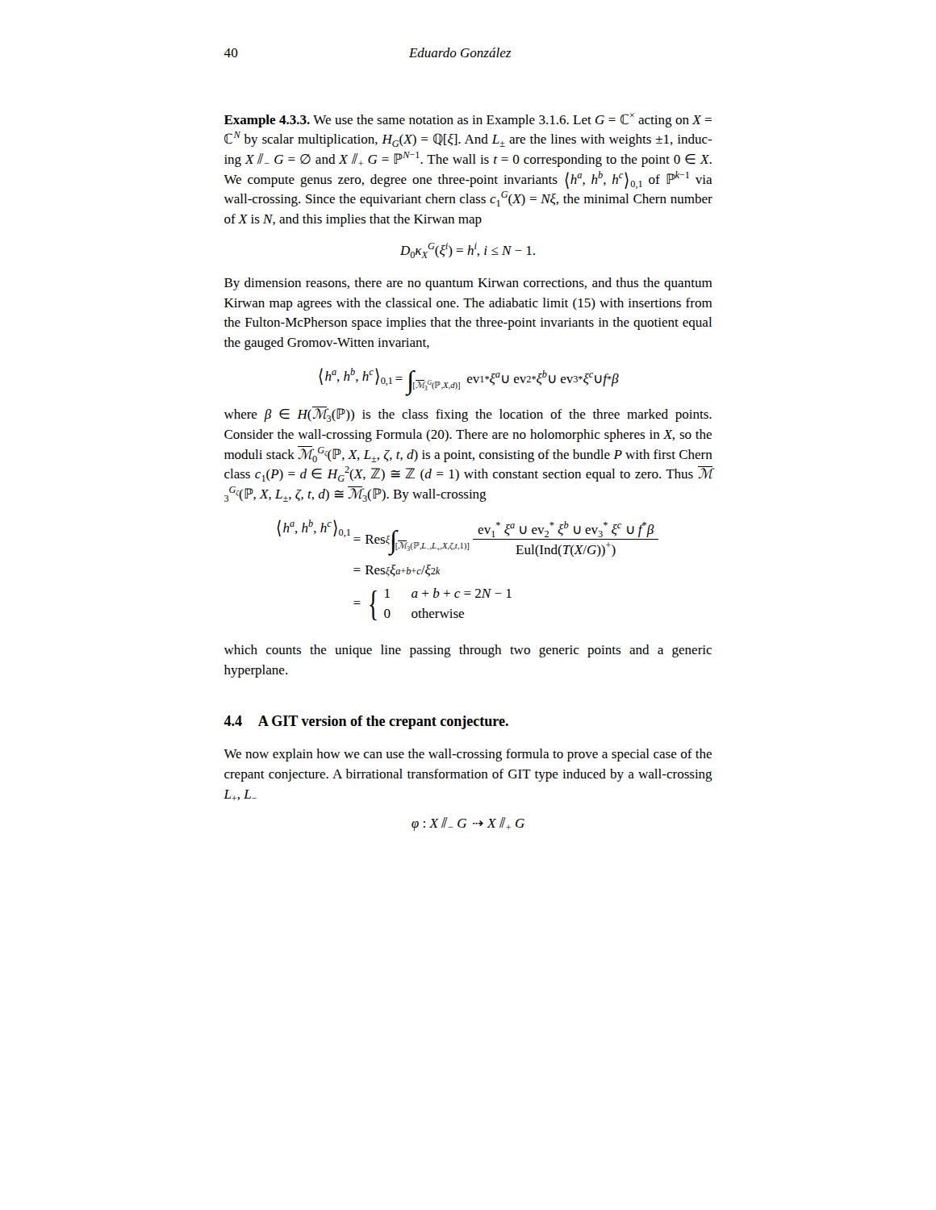40 Eduardo González
Example 4.3.3. We use the same notation as in Example 3.1.6. Let G = ℂ× acting on X = ℂN by scalar multiplication, HG(X) = ℚ[ξ]. And L± are the lines with weights ±1, inducing X ⫽− G = ∅ and X ⫽+ G = ℙN−1. The wall is t = 0 corresponding to the point 0 ∈ X. We compute genus zero, degree one three-point invariants ⟨ha, hb, hc⟩0,1 of ℙk−1 via wall-crossing. Since the equivariant chern class c1G(X) = Nξ, the minimal Chern number of X is N, and this implies that the Kirwan map
D0κXG(ξi) = hi, i ≤ N − 1.
By dimension reasons, there are no quantum Kirwan corrections, and thus the quantum Kirwan map agrees with the classical one. The adiabatic limit (15) with insertions from the Fulton-McPherson space implies that the three-point invariants in the quotient equal the gauged Gromov-Witten invariant,
⟨ha, hb, hc⟩0,1 = ∫[ℳ3G(ℙ,X,d)] ev1* ξa ∪ ev2* ξb ∪ ev3* ξc ∪ f*β
where β ∈ H(ℳ3(ℙ)) is the class fixing the location of the three marked points. Consider the wall-crossing Formula (20). There are no holomorphic spheres in X, so the moduli stack ℳ0Gζ(ℙ, X, L±, ζ, t, d) is a point, consisting of the bundle P with first Chern class c1(P) = d ∈ HG2(X, ℤ) ≅ ℤ (d = 1) with constant section equal to zero. Thus ℳ3Gζ(ℙ, X, L±, ζ, t, d) ≅ ℳ3(ℙ). By wall-crossing
⟨ha, hb, hc⟩0,1 = Resξ ∫[ℳ3(ℙ,L−,L+,X,ζ,t,1)] ev1* ξa ∪ ev2* ξb ∪ ev3* ξc ∪ f*β Eul(Ind(T(X/G))+) = Resξ ξa+b+c/ξ2k = { 1 a + b + c = 2N − 1 0 otherwise
which counts the unique line passing through two generic points and a generic hyperplane.
4.4 A GIT version of the crepant conjecture.
We now explain how we can use the wall-crossing formula to prove a special case of the crepant conjecture. A birrational transformation of GIT type induced by a wall-crossing L+, L−
φ : X ⫽− G ⇢ X ⫽+ G